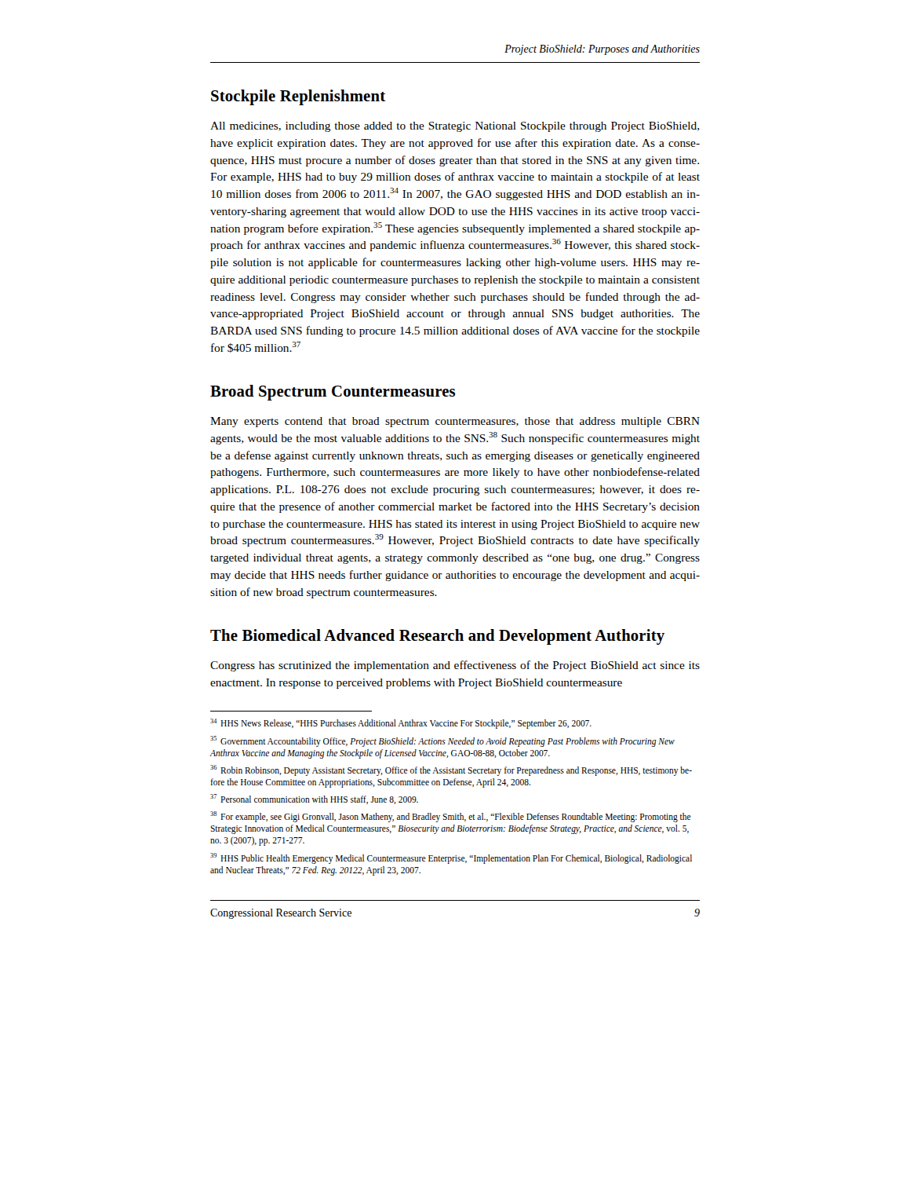Project BioShield: Purposes and Authorities
Stockpile Replenishment
All medicines, including those added to the Strategic National Stockpile through Project BioShield, have explicit expiration dates. They are not approved for use after this expiration date. As a consequence, HHS must procure a number of doses greater than that stored in the SNS at any given time. For example, HHS had to buy 29 million doses of anthrax vaccine to maintain a stockpile of at least 10 million doses from 2006 to 2011.34 In 2007, the GAO suggested HHS and DOD establish an inventory-sharing agreement that would allow DOD to use the HHS vaccines in its active troop vaccination program before expiration.35 These agencies subsequently implemented a shared stockpile approach for anthrax vaccines and pandemic influenza countermeasures.36 However, this shared stockpile solution is not applicable for countermeasures lacking other high-volume users. HHS may require additional periodic countermeasure purchases to replenish the stockpile to maintain a consistent readiness level. Congress may consider whether such purchases should be funded through the advance-appropriated Project BioShield account or through annual SNS budget authorities. The BARDA used SNS funding to procure 14.5 million additional doses of AVA vaccine for the stockpile for $405 million.37
Broad Spectrum Countermeasures
Many experts contend that broad spectrum countermeasures, those that address multiple CBRN agents, would be the most valuable additions to the SNS.38 Such nonspecific countermeasures might be a defense against currently unknown threats, such as emerging diseases or genetically engineered pathogens. Furthermore, such countermeasures are more likely to have other nonbiodefense-related applications. P.L. 108-276 does not exclude procuring such countermeasures; however, it does require that the presence of another commercial market be factored into the HHS Secretary’s decision to purchase the countermeasure. HHS has stated its interest in using Project BioShield to acquire new broad spectrum countermeasures.39 However, Project BioShield contracts to date have specifically targeted individual threat agents, a strategy commonly described as “one bug, one drug.” Congress may decide that HHS needs further guidance or authorities to encourage the development and acquisition of new broad spectrum countermeasures.
The Biomedical Advanced Research and Development Authority
Congress has scrutinized the implementation and effectiveness of the Project BioShield act since its enactment. In response to perceived problems with Project BioShield countermeasure
34 HHS News Release, “HHS Purchases Additional Anthrax Vaccine For Stockpile,” September 26, 2007.
35 Government Accountability Office, Project BioShield: Actions Needed to Avoid Repeating Past Problems with Procuring New Anthrax Vaccine and Managing the Stockpile of Licensed Vaccine, GAO-08-88, October 2007.
36 Robin Robinson, Deputy Assistant Secretary, Office of the Assistant Secretary for Preparedness and Response, HHS, testimony before the House Committee on Appropriations, Subcommittee on Defense, April 24, 2008.
37 Personal communication with HHS staff, June 8, 2009.
38 For example, see Gigi Gronvall, Jason Matheny, and Bradley Smith, et al., “Flexible Defenses Roundtable Meeting: Promoting the Strategic Innovation of Medical Countermeasures,” Biosecurity and Bioterrorism: Biodefense Strategy, Practice, and Science, vol. 5, no. 3 (2007), pp. 271-277.
39 HHS Public Health Emergency Medical Countermeasure Enterprise, “Implementation Plan For Chemical, Biological, Radiological and Nuclear Threats,” 72 Fed. Reg. 20122, April 23, 2007.
Congressional Research Service 9